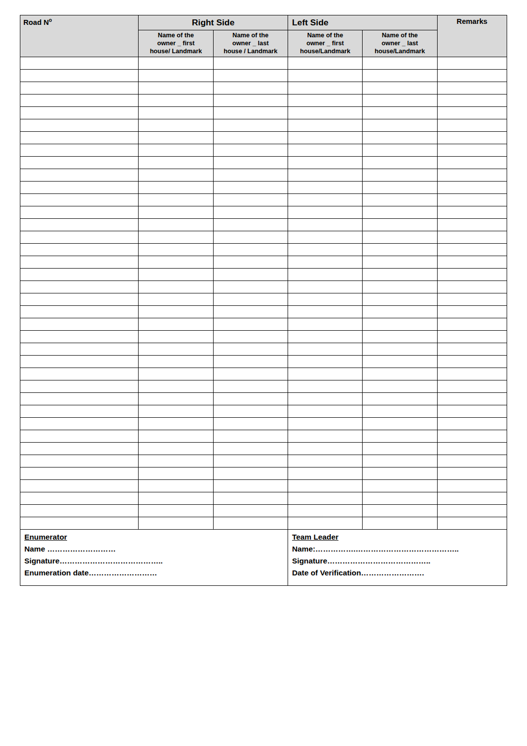| Road N o | Right Side | Left Side | Remarks |
| --- | --- | --- | --- |
| Name of the owner _ first house/ Landmark | Name of the owner _ last house / Landmark | Name of the owner _ first house/Landmark | Name of the owner _ last house/Landmark |
| Enumerator Name ……………………… Signature………………………………….. Enumeration date……………………… | Team Leader Name:…………….………………………………….. Signature………………………………….. Date of Verification……………………. |